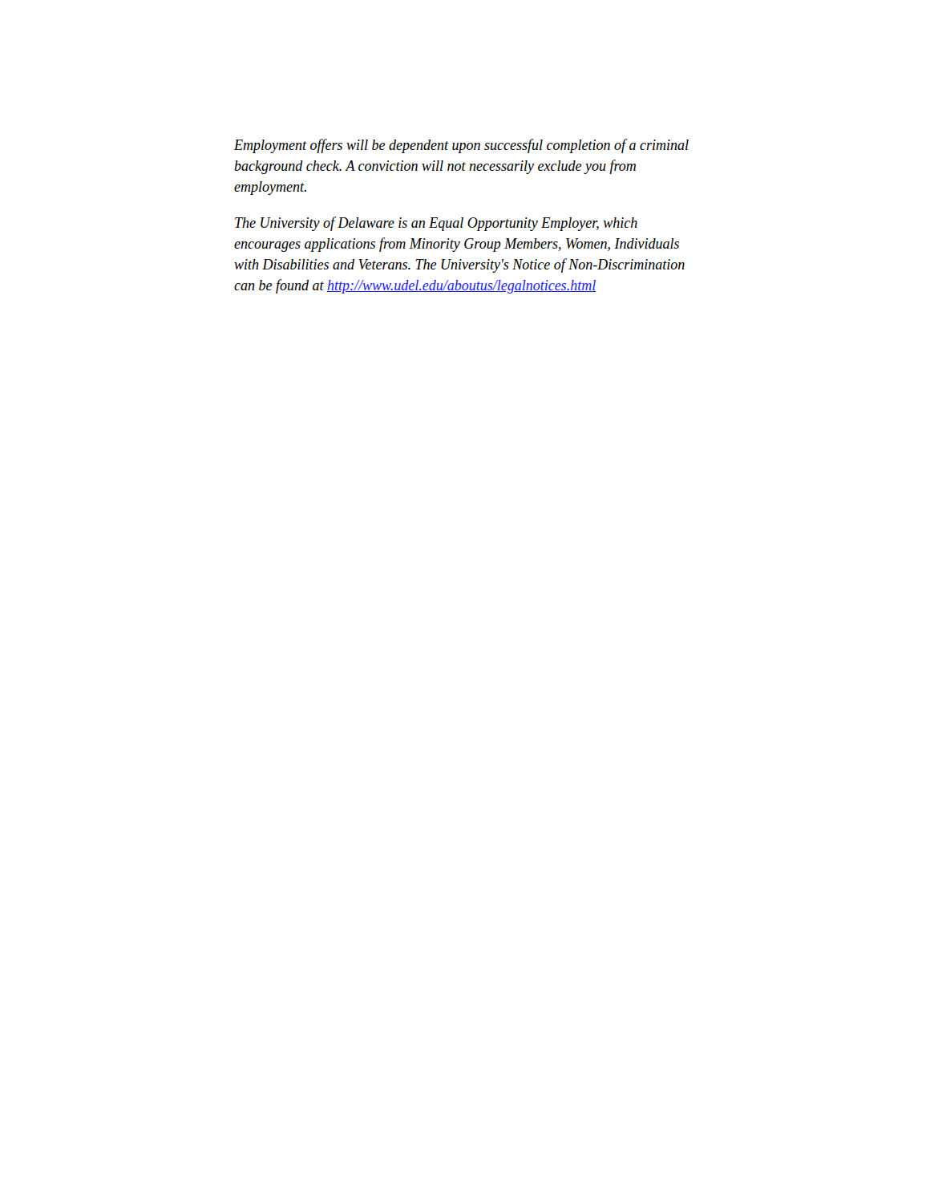Employment offers will be dependent upon successful completion of a criminal background check. A conviction will not necessarily exclude you from employment.
The University of Delaware is an Equal Opportunity Employer, which encourages applications from Minority Group Members, Women, Individuals with Disabilities and Veterans. The University's Notice of Non-Discrimination can be found at http://www.udel.edu/aboutus/legalnotices.html